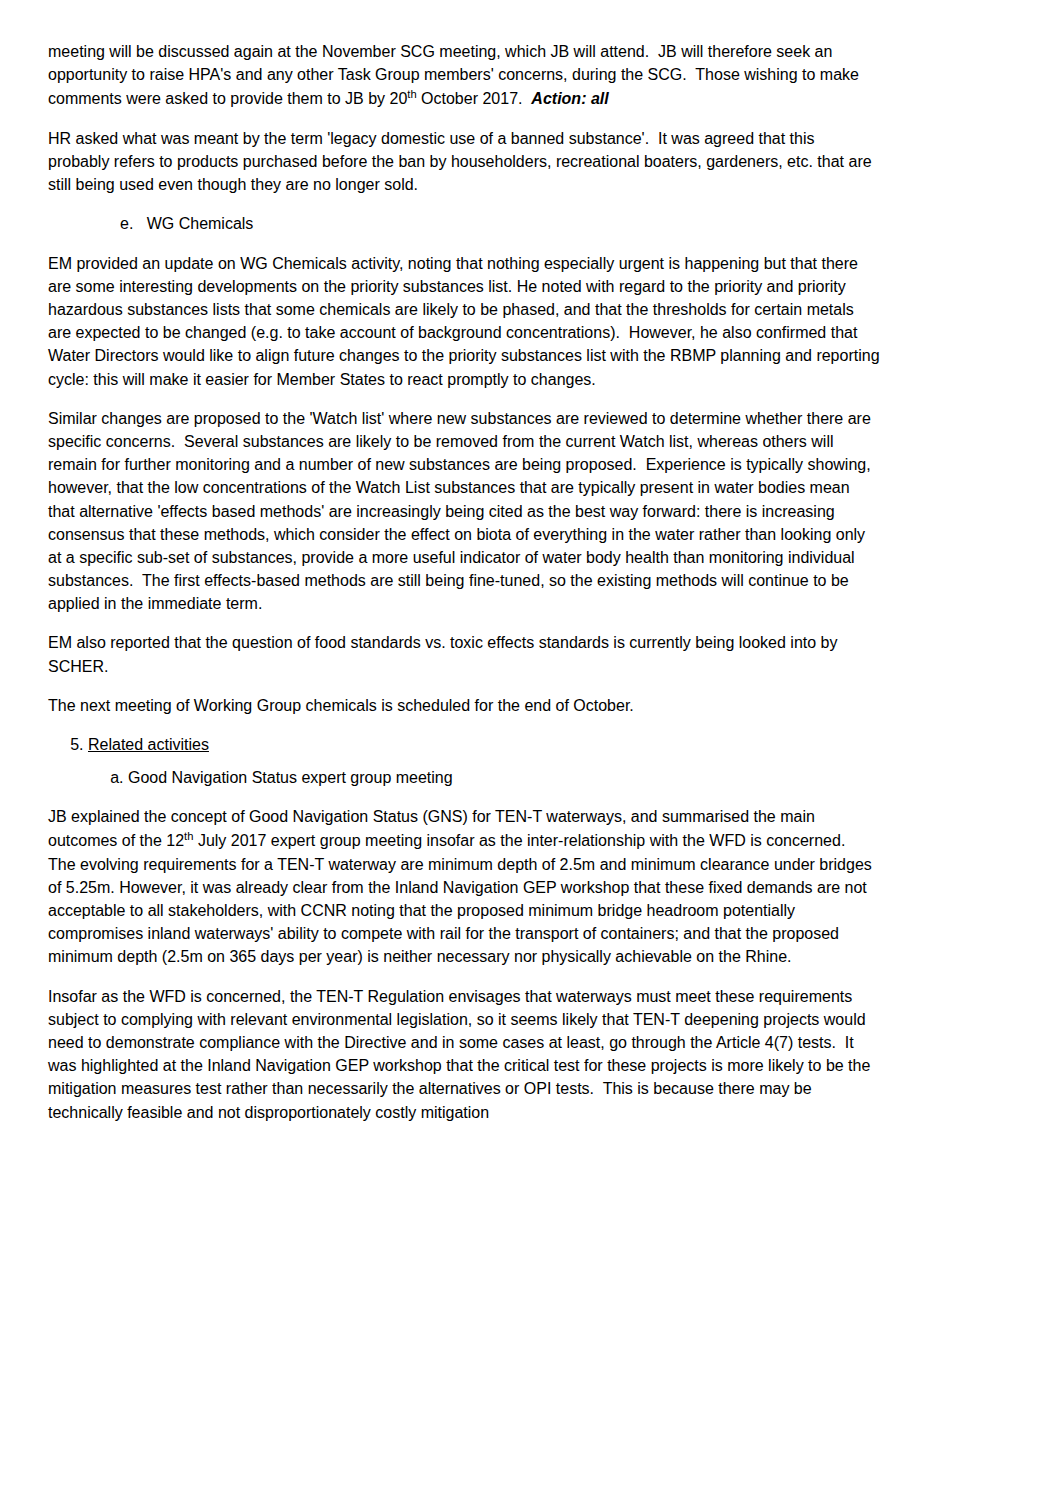meeting will be discussed again at the November SCG meeting, which JB will attend. JB will therefore seek an opportunity to raise HPA's and any other Task Group members' concerns, during the SCG. Those wishing to make comments were asked to provide them to JB by 20th October 2017. Action: all
HR asked what was meant by the term 'legacy domestic use of a banned substance'. It was agreed that this probably refers to products purchased before the ban by householders, recreational boaters, gardeners, etc. that are still being used even though they are no longer sold.
e. WG Chemicals
EM provided an update on WG Chemicals activity, noting that nothing especially urgent is happening but that there are some interesting developments on the priority substances list. He noted with regard to the priority and priority hazardous substances lists that some chemicals are likely to be phased, and that the thresholds for certain metals are expected to be changed (e.g. to take account of background concentrations). However, he also confirmed that Water Directors would like to align future changes to the priority substances list with the RBMP planning and reporting cycle: this will make it easier for Member States to react promptly to changes.
Similar changes are proposed to the 'Watch list' where new substances are reviewed to determine whether there are specific concerns. Several substances are likely to be removed from the current Watch list, whereas others will remain for further monitoring and a number of new substances are being proposed. Experience is typically showing, however, that the low concentrations of the Watch List substances that are typically present in water bodies mean that alternative 'effects based methods' are increasingly being cited as the best way forward: there is increasing consensus that these methods, which consider the effect on biota of everything in the water rather than looking only at a specific sub-set of substances, provide a more useful indicator of water body health than monitoring individual substances. The first effects-based methods are still being fine-tuned, so the existing methods will continue to be applied in the immediate term.
EM also reported that the question of food standards vs. toxic effects standards is currently being looked into by SCHER.
The next meeting of Working Group chemicals is scheduled for the end of October.
Related activities
Good Navigation Status expert group meeting
JB explained the concept of Good Navigation Status (GNS) for TEN-T waterways, and summarised the main outcomes of the 12th July 2017 expert group meeting insofar as the inter-relationship with the WFD is concerned. The evolving requirements for a TEN-T waterway are minimum depth of 2.5m and minimum clearance under bridges of 5.25m. However, it was already clear from the Inland Navigation GEP workshop that these fixed demands are not acceptable to all stakeholders, with CCNR noting that the proposed minimum bridge headroom potentially compromises inland waterways' ability to compete with rail for the transport of containers; and that the proposed minimum depth (2.5m on 365 days per year) is neither necessary nor physically achievable on the Rhine.
Insofar as the WFD is concerned, the TEN-T Regulation envisages that waterways must meet these requirements subject to complying with relevant environmental legislation, so it seems likely that TEN-T deepening projects would need to demonstrate compliance with the Directive and in some cases at least, go through the Article 4(7) tests. It was highlighted at the Inland Navigation GEP workshop that the critical test for these projects is more likely to be the mitigation measures test rather than necessarily the alternatives or OPI tests. This is because there may be technically feasible and not disproportionately costly mitigation